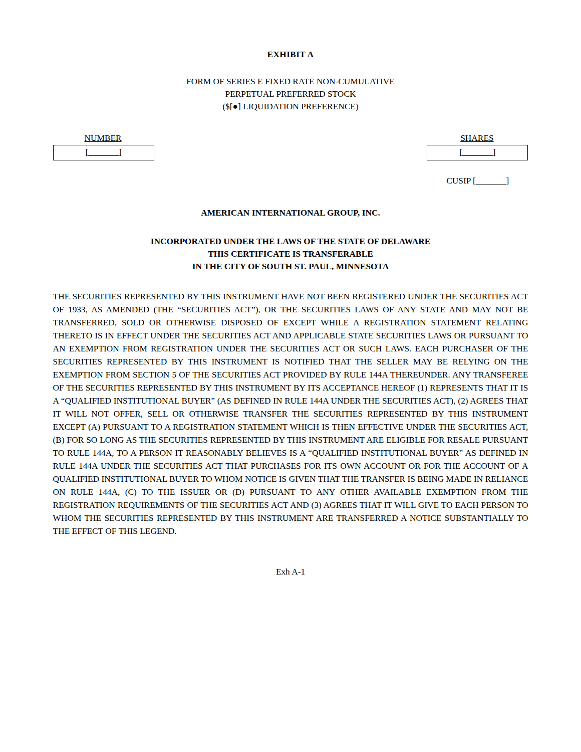EXHIBIT A
FORM OF SERIES E FIXED RATE NON-CUMULATIVE
PERPETUAL PREFERRED STOCK
($[●] LIQUIDATION PREFERENCE)
| NUMBER [_______] | SHARES [_______] |
CUSIP [_______]
AMERICAN INTERNATIONAL GROUP, INC.
INCORPORATED UNDER THE LAWS OF THE STATE OF DELAWARE
THIS CERTIFICATE IS TRANSFERABLE
IN THE CITY OF SOUTH ST. PAUL, MINNESOTA
THE SECURITIES REPRESENTED BY THIS INSTRUMENT HAVE NOT BEEN REGISTERED UNDER THE SECURITIES ACT OF 1933, AS AMENDED (THE “SECURITIES ACT”), OR THE SECURITIES LAWS OF ANY STATE AND MAY NOT BE TRANSFERRED, SOLD OR OTHERWISE DISPOSED OF EXCEPT WHILE A REGISTRATION STATEMENT RELATING THERETO IS IN EFFECT UNDER THE SECURITIES ACT AND APPLICABLE STATE SECURITIES LAWS OR PURSUANT TO AN EXEMPTION FROM REGISTRATION UNDER THE SECURITIES ACT OR SUCH LAWS. EACH PURCHASER OF THE SECURITIES REPRESENTED BY THIS INSTRUMENT IS NOTIFIED THAT THE SELLER MAY BE RELYING ON THE EXEMPTION FROM SECTION 5 OF THE SECURITIES ACT PROVIDED BY RULE 144A THEREUNDER. ANY TRANSFEREE OF THE SECURITIES REPRESENTED BY THIS INSTRUMENT BY ITS ACCEPTANCE HEREOF (1) REPRESENTS THAT IT IS A “QUALIFIED INSTITUTIONAL BUYER” (AS DEFINED IN RULE 144A UNDER THE SECURITIES ACT), (2) AGREES THAT IT WILL NOT OFFER, SELL OR OTHERWISE TRANSFER THE SECURITIES REPRESENTED BY THIS INSTRUMENT EXCEPT (A) PURSUANT TO A REGISTRATION STATEMENT WHICH IS THEN EFFECTIVE UNDER THE SECURITIES ACT, (B) FOR SO LONG AS THE SECURITIES REPRESENTED BY THIS INSTRUMENT ARE ELIGIBLE FOR RESALE PURSUANT TO RULE 144A, TO A PERSON IT REASONABLY BELIEVES IS A “QUALIFIED INSTITUTIONAL BUYER” AS DEFINED IN RULE 144A UNDER THE SECURITIES ACT THAT PURCHASES FOR ITS OWN ACCOUNT OR FOR THE ACCOUNT OF A QUALIFIED INSTITUTIONAL BUYER TO WHOM NOTICE IS GIVEN THAT THE TRANSFER IS BEING MADE IN RELIANCE ON RULE 144A, (C) TO THE ISSUER OR (D) PURSUANT TO ANY OTHER AVAILABLE EXEMPTION FROM THE REGISTRATION REQUIREMENTS OF THE SECURITIES ACT AND (3) AGREES THAT IT WILL GIVE TO EACH PERSON TO WHOM THE SECURITIES REPRESENTED BY THIS INSTRUMENT ARE TRANSFERRED A NOTICE SUBSTANTIALLY TO THE EFFECT OF THIS LEGEND.
Exh A-1